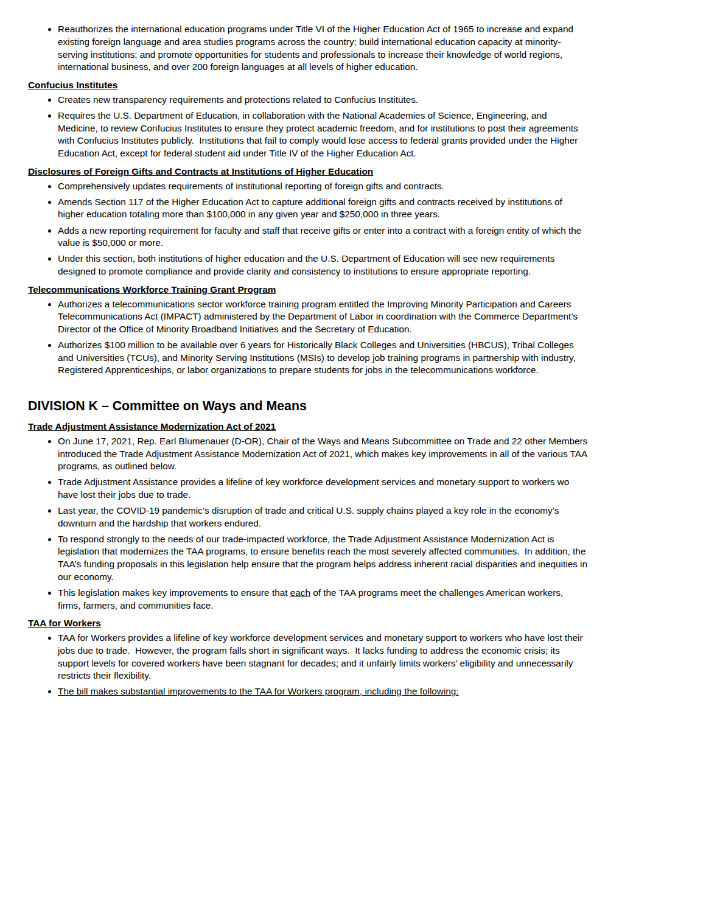Reauthorizes the international education programs under Title VI of the Higher Education Act of 1965 to increase and expand existing foreign language and area studies programs across the country; build international education capacity at minority-serving institutions; and promote opportunities for students and professionals to increase their knowledge of world regions, international business, and over 200 foreign languages at all levels of higher education.
Confucius Institutes
Creates new transparency requirements and protections related to Confucius Institutes.
Requires the U.S. Department of Education, in collaboration with the National Academies of Science, Engineering, and Medicine, to review Confucius Institutes to ensure they protect academic freedom, and for institutions to post their agreements with Confucius Institutes publicly. Institutions that fail to comply would lose access to federal grants provided under the Higher Education Act, except for federal student aid under Title IV of the Higher Education Act.
Disclosures of Foreign Gifts and Contracts at Institutions of Higher Education
Comprehensively updates requirements of institutional reporting of foreign gifts and contracts.
Amends Section 117 of the Higher Education Act to capture additional foreign gifts and contracts received by institutions of higher education totaling more than $100,000 in any given year and $250,000 in three years.
Adds a new reporting requirement for faculty and staff that receive gifts or enter into a contract with a foreign entity of which the value is $50,000 or more.
Under this section, both institutions of higher education and the U.S. Department of Education will see new requirements designed to promote compliance and provide clarity and consistency to institutions to ensure appropriate reporting.
Telecommunications Workforce Training Grant Program
Authorizes a telecommunications sector workforce training program entitled the Improving Minority Participation and Careers Telecommunications Act (IMPACT) administered by the Department of Labor in coordination with the Commerce Department’s Director of the Office of Minority Broadband Initiatives and the Secretary of Education.
Authorizes $100 million to be available over 6 years for Historically Black Colleges and Universities (HBCUS), Tribal Colleges and Universities (TCUs), and Minority Serving Institutions (MSIs) to develop job training programs in partnership with industry, Registered Apprenticeships, or labor organizations to prepare students for jobs in the telecommunications workforce.
DIVISION K – Committee on Ways and Means
Trade Adjustment Assistance Modernization Act of 2021
On June 17, 2021, Rep. Earl Blumenauer (D-OR), Chair of the Ways and Means Subcommittee on Trade and 22 other Members introduced the Trade Adjustment Assistance Modernization Act of 2021, which makes key improvements in all of the various TAA programs, as outlined below.
Trade Adjustment Assistance provides a lifeline of key workforce development services and monetary support to workers wo have lost their jobs due to trade.
Last year, the COVID-19 pandemic’s disruption of trade and critical U.S. supply chains played a key role in the economy’s downturn and the hardship that workers endured.
To respond strongly to the needs of our trade-impacted workforce, the Trade Adjustment Assistance Modernization Act is legislation that modernizes the TAA programs, to ensure benefits reach the most severely affected communities. In addition, the TAA’s funding proposals in this legislation help ensure that the program helps address inherent racial disparities and inequities in our economy.
This legislation makes key improvements to ensure that each of the TAA programs meet the challenges American workers, firms, farmers, and communities face.
TAA for Workers
TAA for Workers provides a lifeline of key workforce development services and monetary support to workers who have lost their jobs due to trade. However, the program falls short in significant ways. It lacks funding to address the economic crisis; its support levels for covered workers have been stagnant for decades; and it unfairly limits workers’ eligibility and unnecessarily restricts their flexibility.
The bill makes substantial improvements to the TAA for Workers program, including the following: